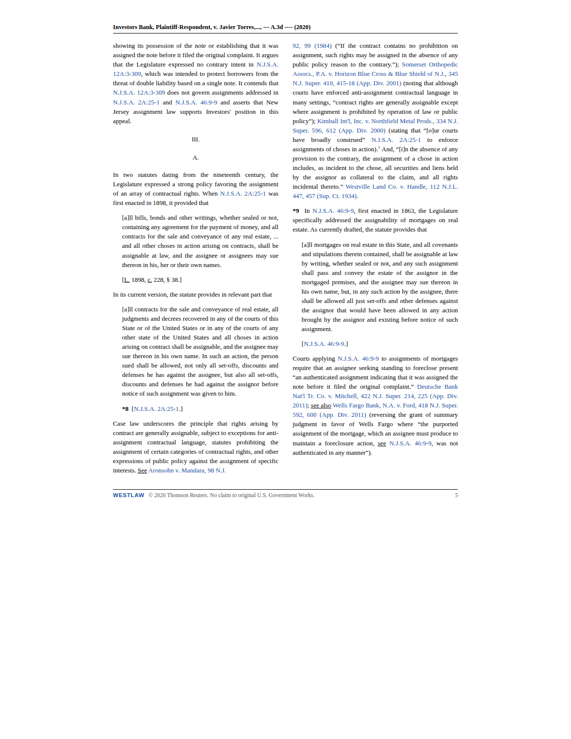Investors Bank, Plaintiff-Respondent, v. Javier Torres,..., --- A.3d ---- (2020)
showing its possession of the note or establishing that it was assigned the note before it filed the original complaint. It argues that the Legislature expressed no contrary intent in N.J.S.A. 12A:3-309, which was intended to protect borrowers from the threat of double liability based on a single note. It contends that N.J.S.A. 12A:3-309 does not govern assignments addressed in N.J.S.A. 2A:25-1 and N.J.S.A. 46:9-9 and asserts that New Jersey assignment law supports Investors' position in this appeal.
III.
A.
In two statutes dating from the nineteenth century, the Legislature expressed a strong policy favoring the assignment of an array of contractual rights. When N.J.S.A. 2A:25-1 was first enacted in 1898, it provided that
[a]ll bills, bonds and other writings, whether sealed or not, containing any agreement for the payment of money, and all contracts for the sale and conveyance of any real estate, ... and all other choses in action arising on contracts, shall be assignable at law, and the assignee or assignees may sue thereon in his, her or their own names.
[L. 1898, c. 228, § 38.]
In its current version, the statute provides in relevant part that
[a]ll contracts for the sale and conveyance of real estate, all judgments and decrees recovered in any of the courts of this State or of the United States or in any of the courts of any other state of the United States and all choses in action arising on contract shall be assignable, and the assignee may sue thereon in his own name. In such an action, the person sued shall be allowed, not only all set-offs, discounts and defenses he has against the assignee, but also all set-offs, discounts and defenses he had against the assignor before notice of such assignment was given to him.
*8 [N.J.S.A. 2A:25-1.]
Case law underscores the principle that rights arising by contract are generally assignable, subject to exceptions for anti-assignment contractual language, statutes prohibiting the assignment of certain categories of contractual rights, and other expressions of public policy against the assignment of specific interests. See Aronsohn v. Mandara, 98 N.J.
92, 99 (1984) (“If the contract contains no prohibition on assignment, such rights may be assigned in the absence of any public policy reason to the contrary.”); Somerset Orthopedic Assocs., P.A. v. Horizon Blue Cross & Blue Shield of N.J., 345 N.J. Super. 410, 415-18 (App. Div. 2001) (noting that although courts have enforced anti-assignment contractual language in many settings, “contract rights are generally assignable except where assignment is prohibited by operation of law or public policy”); Kimball Int'l, Inc. v. Northfield Metal Prods., 334 N.J. Super. 596, 612 (App. Div. 2000) (stating that “[o]ur courts have broadly construed” N.J.S.A. 2A:25-1 to enforce assignments of choses in action).1 And, “[i]n the absence of any provision to the contrary, the assignment of a chose in action includes, as incident to the chose, all securities and liens held by the assignor as collateral to the claim, and all rights incidental thereto.” Westville Land Co. v. Handle, 112 N.J.L. 447, 457 (Sup. Ct. 1934).
*9 In N.J.S.A. 46:9-9, first enacted in 1863, the Legislature specifically addressed the assignability of mortgages on real estate. As currently drafted, the statute provides that
[a]ll mortgages on real estate in this State, and all covenants and stipulations therein contained, shall be assignable at law by writing, whether sealed or not, and any such assignment shall pass and convey the estate of the assignor in the mortgaged premises, and the assignee may sue thereon in his own name, but, in any such action by the assignee, there shall be allowed all just set-offs and other defenses against the assignor that would have been allowed in any action brought by the assignor and existing before notice of such assignment.
[N.J.S.A. 46:9-9.]
Courts applying N.J.S.A. 46:9-9 to assignments of mortgages require that an assignee seeking standing to foreclose present “an authenticated assignment indicating that it was assigned the note before it filed the original complaint.” Deutsche Bank Nat'l Tr. Co. v. Mitchell, 422 N.J. Super. 214, 225 (App. Div. 2011); see also Wells Fargo Bank, N.A. v. Ford, 418 N.J. Super. 592, 600 (App. Div. 2011) (reversing the grant of summary judgment in favor of Wells Fargo where “the purported assignment of the mortgage, which an assignee must produce to maintain a foreclosure action, see N.J.S.A. 46:9-9, was not authenticated in any manner”).
WESTLAW © 2020 Thomson Reuters. No claim to original U.S. Government Works.
5